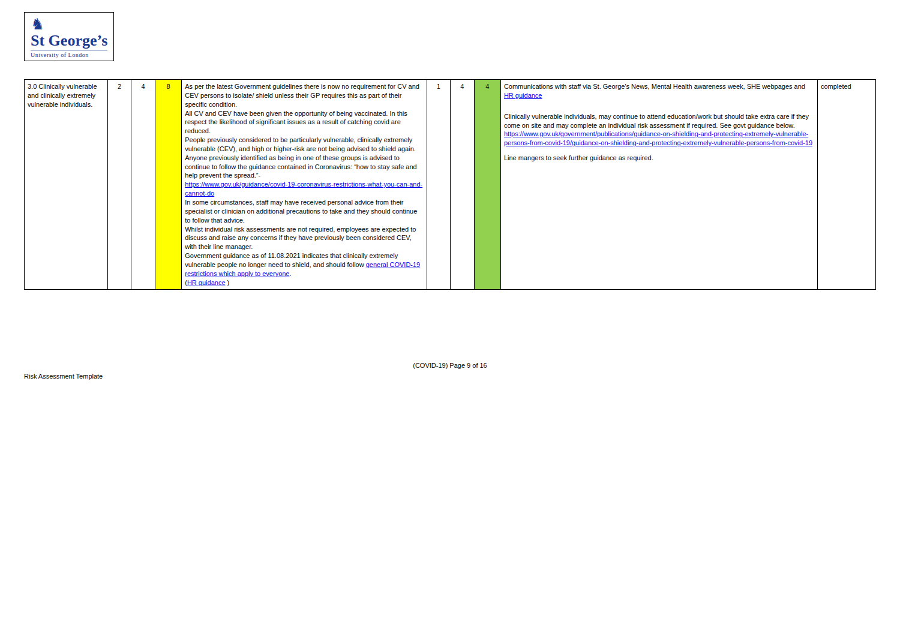♞
St George’s
University of London
| 3.0 Clinically vulnerable and clinically extremely vulnerable individuals. | 2 | 4 | 8 | As per the latest Government guidelines there is now no requirement for CV and CEV persons to isolate/ shield unless their GP requires this as part of their specific condition. All CV and CEV have been given the opportunity of being vaccinated. In this respect the likelihood of significant issues as a result of catching covid are reduced. People previously considered to be particularly vulnerable, clinically extremely vulnerable (CEV), and high or higher-risk are not being advised to shield again. Anyone previously identified as being in one of these groups is advised to continue to follow the guidance contained in Coronavirus: “how to stay safe and help prevent the spread.”- https://www.gov.uk/guidance/covid-19-coronavirus-restrictions-what-you-can-and-cannot-do In some circumstances, staff may have received personal advice from their specialist or clinician on additional precautions to take and they should continue to follow that advice. Whilst individual risk assessments are not required, employees are expected to discuss and raise any concerns if they have previously been considered CEV, with their line manager. Government guidance as of 11.08.2021 indicates that clinically extremely vulnerable people no longer need to shield, and should follow general COVID-19 restrictions which apply to everyone . ( HR guidance ) | 1 | 4 | 4 | Communications with staff via St. George's News, Mental Health awareness week, SHE webpages and HR guidance Clinically vulnerable individuals, may continue to attend education/work but should take extra care if they come on site and may complete an individual risk assessment if required. See govt guidance below. https://www.gov.uk/government/publications/guidance-on-shielding-and-protecting-extremely-vulnerable-persons-from-covid-19/guidance-on-shielding-and-protecting-extremely-vulnerable-persons-from-covid-19 Line mangers to seek further guidance as required. | completed |
(COVID-19) Page 9 of 16
Risk Assessment Template